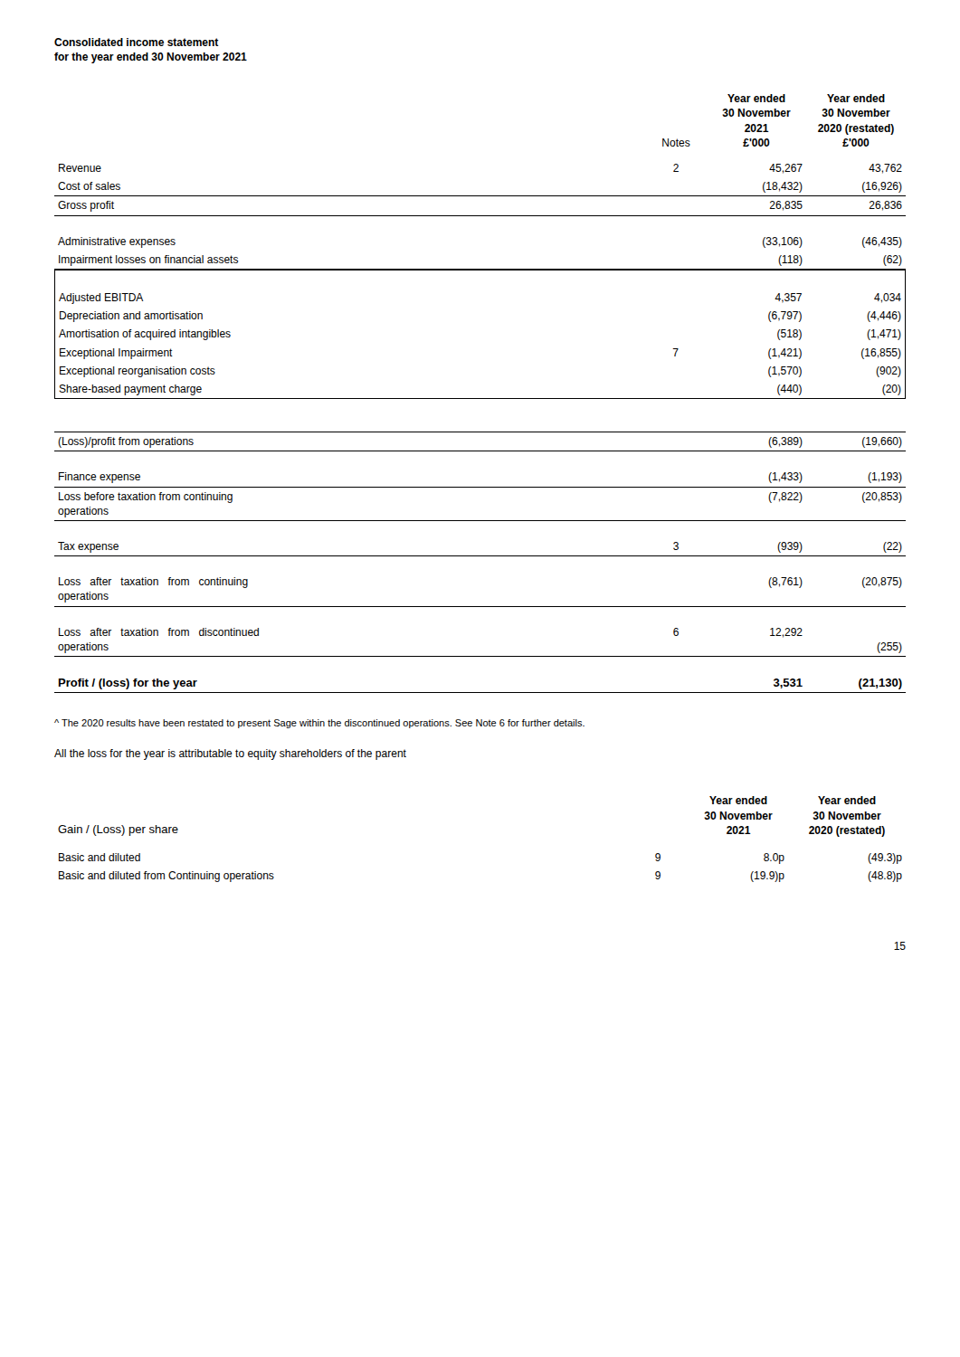Consolidated income statement
for the year ended 30 November 2021
| | Notes | Year ended 30 November 2021 £'000 | Year ended 30 November 2020 (restated) £'000 |
| Revenue | 2 | 45,267 | 43,762 |
| Cost of sales | | (18,432) | (16,926) |
| Gross profit | | 26,835 | 26,836 |
| Administrative expenses | | (33,106) | (46,435) |
| Impairment losses on financial assets | | (118) | (62) |
| Adjusted EBITDA | | 4,357 | 4,034 |
| Depreciation and amortisation | | (6,797) | (4,446) |
| Amortisation of acquired intangibles | | (518) | (1,471) |
| Exceptional Impairment | 7 | (1,421) | (16,855) |
| Exceptional reorganisation costs | | (1,570) | (902) |
| Share-based payment charge | | (440) | (20) |
| (Loss)/profit from operations | | (6,389) | (19,660) |
| Finance expense | | (1,433) | (1,193) |
| Loss before taxation from continuing operations | | (7,822) | (20,853) |
| Tax expense | 3 | (939) | (22) |
| Loss after taxation from continuing operations | | (8,761) | (20,875) |
| Loss after taxation from discontinued operations | 6 | 12,292 | (255) |
| Profit / (loss) for the year | | 3,531 | (21,130) |
^ The 2020 results have been restated to present Sage within the discontinued operations. See Note 6 for further details.
All the loss for the year is attributable to equity shareholders of the parent
| Gain / (Loss) per share | | Year ended 30 November 2021 | Year ended 30 November 2020 (restated) |
| Basic and diluted | 9 | 8.0p | (49.3)p |
| Basic and diluted from Continuing operations | 9 | (19.9)p | (48.8)p |
15